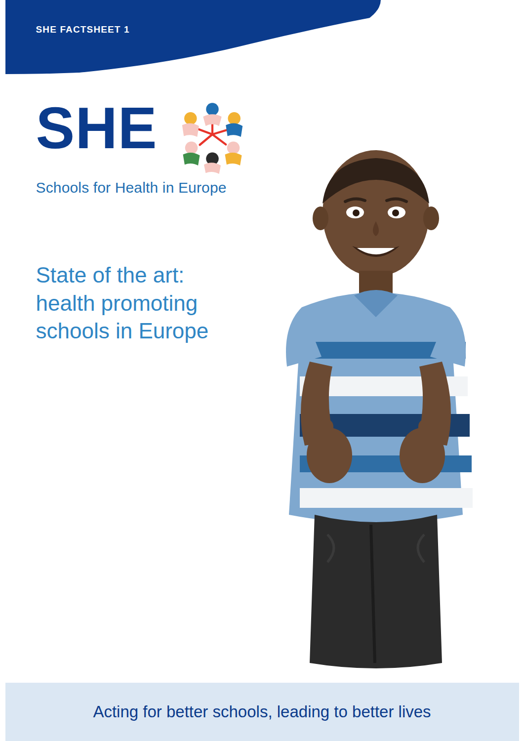SHE FACTSHEET 1
SHE
Schools for Health in Europe
State of the art:
health promoting
schools in Europe
Acting for better schools, leading to better lives